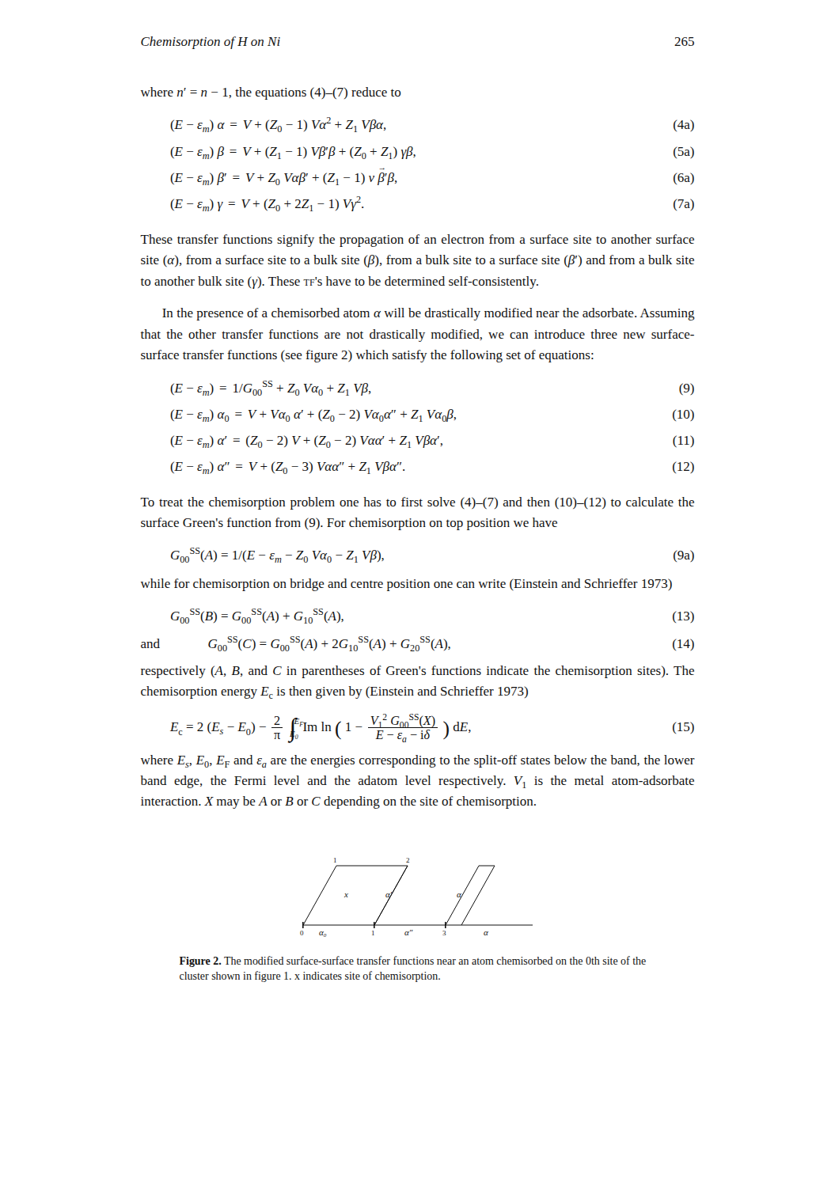Chemisorption of H on Ni 265
where n′ = n − 1, the equations (4)–(7) reduce to
(E − εm) α = V + (Z0 − 1) Vα2 + Z1 Vβα, (4a)
(E − εm) β = V + (Z1 − 1) Vβ′β + (Z0 + Z1) γβ, (5a)
(E − εm) β′ = V + Z0 Vαβ′ + (Z1 − 1) v β′β, (6a)
(E − εm) γ = V + (Z0 + 2Z1 − 1) Vγ2. (7a)
These transfer functions signify the propagation of an electron from a surface site to another surface site (α), from a surface site to a bulk site (β), from a bulk site to a surface site (β′) and from a bulk site to another bulk site (γ). These tf's have to be determined self-consistently.
In the presence of a chemisorbed atom α will be drastically modified near the adsorbate. Assuming that the other transfer functions are not drastically modified, we can introduce three new surface-surface transfer functions (see figure 2) which satisfy the following set of equations:
(E − εm) = 1/G00SS + Z0 Vα0 + Z1 Vβ, (9)
(E − εm) α0 = V + Vα0 α′ + (Z0 − 2) Vα0α″ + Z1 Vα0β, (10)
(E − εm) α′ = (Z0 − 2) V + (Z0 − 2) Vαα′ + Z1 Vβα′, (11)
(E − εm) α″ = V + (Z0 − 3) Vαα″ + Z1 Vβα″. (12)
To treat the chemisorption problem one has to first solve (4)–(7) and then (10)–(12) to calculate the surface Green's function from (9). For chemisorption on top position we have
G00SS(A) = 1/(E − εm − Z0 Vα0 − Z1 Vβ), (9a)
while for chemisorption on bridge and centre position one can write (Einstein and Schrieffer 1973)
G00SS(B) = G00SS(A) + G10SS(A), (13)
and G00SS(C) = G00SS(A) + 2G10SS(A) + G20SS(A), (14)
respectively (A, B, and C in parentheses of Green's functions indicate the chemisorption sites). The chemisorption energy Ec is then given by (Einstein and Schrieffer 1973)
Ec = 2 (Es − E0) − 2 π ∫EF E0 Im ln ( 1 − V12 G00SS(X) E − εa − iδ ) dE, (15)
where Es, E0, EF and εa are the energies corresponding to the split-off states below the band, the lower band edge, the Fermi level and the adatom level respectively. V1 is the metal atom-adsorbate interaction. X may be A or B or C depending on the site of chemisorption.
1 2 0 1 3 x α′ α α0 α″ α
Figure 2. The modified surface-surface transfer functions near an atom chemisorbed on the 0th site of the cluster shown in figure 1. x indicates site of chemisorption.